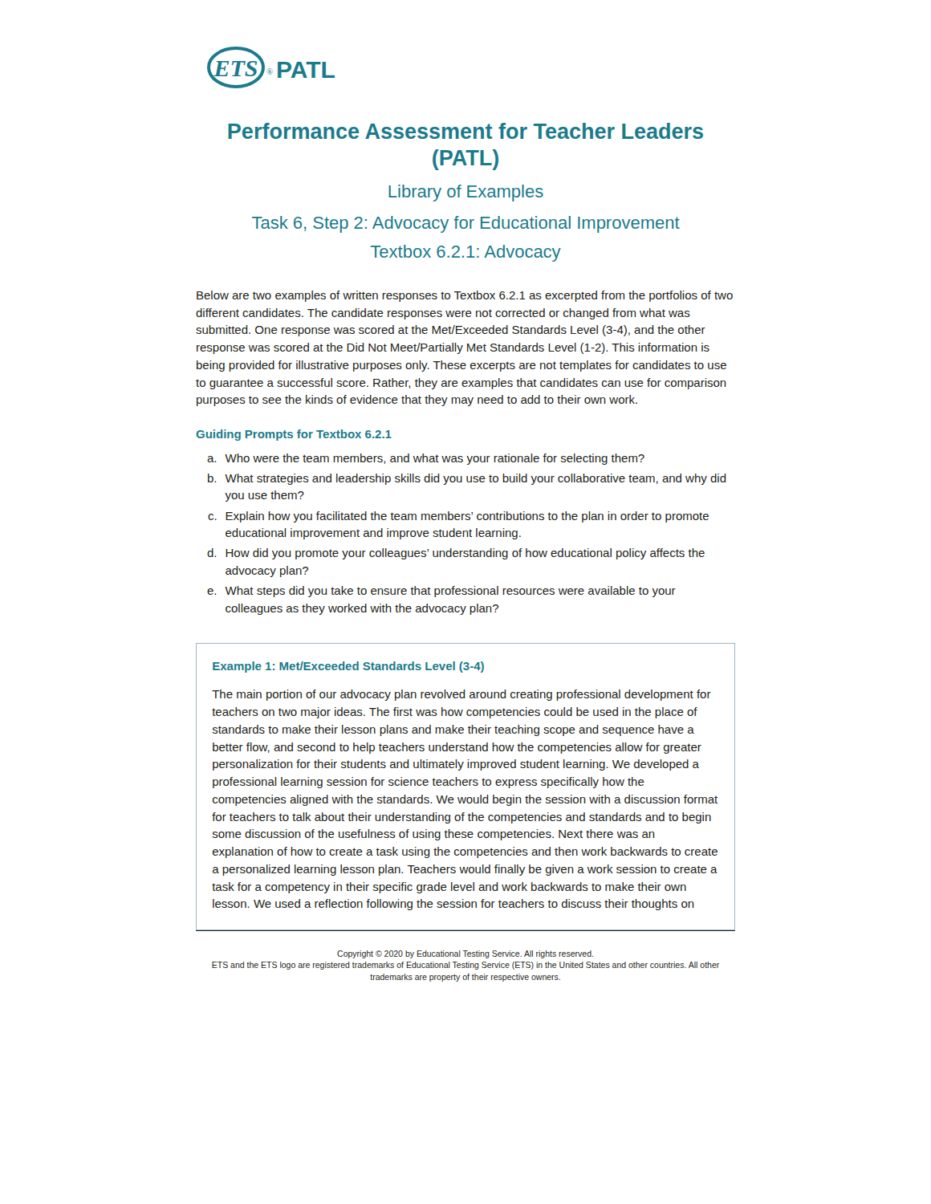ETS ® PATL
Performance Assessment for Teacher Leaders (PATL)
Library of Examples
Task 6, Step 2: Advocacy for Educational Improvement
Textbox 6.2.1: Advocacy
Below are two examples of written responses to Textbox 6.2.1 as excerpted from the portfolios of two different candidates. The candidate responses were not corrected or changed from what was submitted. One response was scored at the Met/Exceeded Standards Level (3-4), and the other response was scored at the Did Not Meet/Partially Met Standards Level (1-2). This information is being provided for illustrative purposes only. These excerpts are not templates for candidates to use to guarantee a successful score. Rather, they are examples that candidates can use for comparison purposes to see the kinds of evidence that they may need to add to their own work.
Guiding Prompts for Textbox 6.2.1
Who were the team members, and what was your rationale for selecting them?
What strategies and leadership skills did you use to build your collaborative team, and why did you use them?
Explain how you facilitated the team members’ contributions to the plan in order to promote educational improvement and improve student learning.
How did you promote your colleagues’ understanding of how educational policy affects the advocacy plan?
What steps did you take to ensure that professional resources were available to your colleagues as they worked with the advocacy plan?
Example 1: Met/Exceeded Standards Level (3-4)
The main portion of our advocacy plan revolved around creating professional development for teachers on two major ideas. The first was how competencies could be used in the place of standards to make their lesson plans and make their teaching scope and sequence have a better flow, and second to help teachers understand how the competencies allow for greater personalization for their students and ultimately improved student learning. We developed a professional learning session for science teachers to express specifically how the competencies aligned with the standards. We would begin the session with a discussion format for teachers to talk about their understanding of the competencies and standards and to begin some discussion of the usefulness of using these competencies. Next there was an explanation of how to create a task using the competencies and then work backwards to create a personalized learning lesson plan. Teachers would finally be given a work session to create a task for a competency in their specific grade level and work backwards to make their own lesson. We used a reflection following the session for teachers to discuss their thoughts on
Copyright © 2020 by Educational Testing Service. All rights reserved.
ETS and the ETS logo are registered trademarks of Educational Testing Service (ETS) in the United States and other countries. All other trademarks are property of their respective owners.